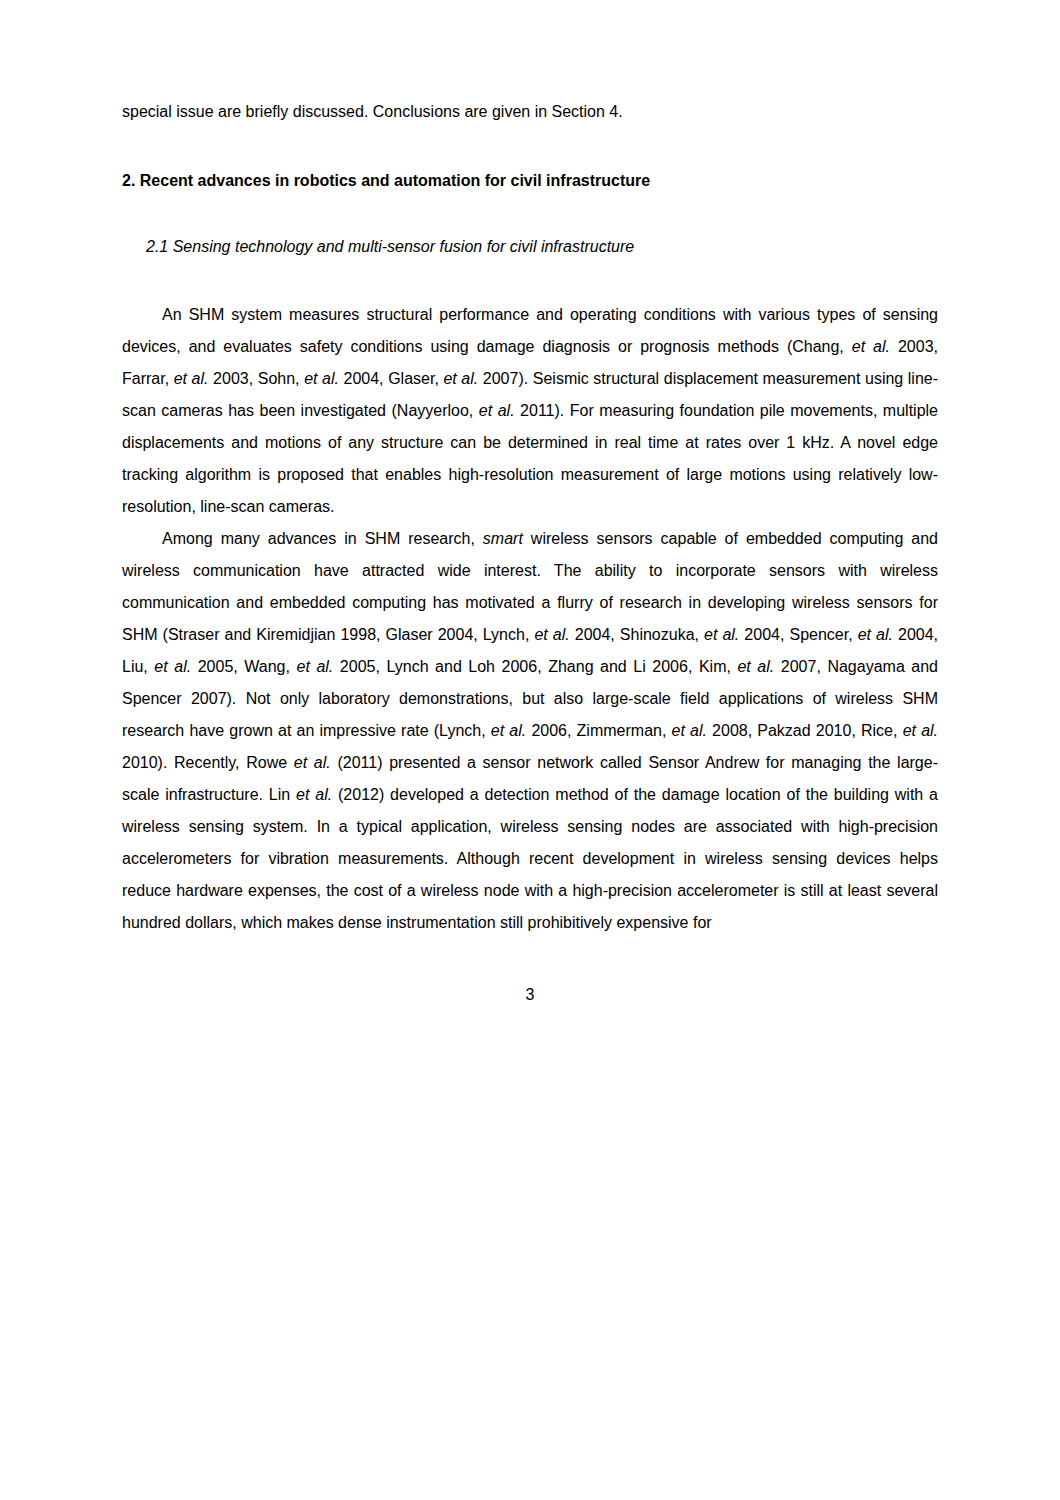special issue are briefly discussed. Conclusions are given in Section 4.
2. Recent advances in robotics and automation for civil infrastructure
2.1 Sensing technology and multi-sensor fusion for civil infrastructure
An SHM system measures structural performance and operating conditions with various types of sensing devices, and evaluates safety conditions using damage diagnosis or prognosis methods (Chang, et al. 2003, Farrar, et al. 2003, Sohn, et al. 2004, Glaser, et al. 2007). Seismic structural displacement measurement using line-scan cameras has been investigated (Nayyerloo, et al. 2011). For measuring foundation pile movements, multiple displacements and motions of any structure can be determined in real time at rates over 1 kHz. A novel edge tracking algorithm is proposed that enables high-resolution measurement of large motions using relatively low-resolution, line-scan cameras.
Among many advances in SHM research, smart wireless sensors capable of embedded computing and wireless communication have attracted wide interest. The ability to incorporate sensors with wireless communication and embedded computing has motivated a flurry of research in developing wireless sensors for SHM (Straser and Kiremidjian 1998, Glaser 2004, Lynch, et al. 2004, Shinozuka, et al. 2004, Spencer, et al. 2004, Liu, et al. 2005, Wang, et al. 2005, Lynch and Loh 2006, Zhang and Li 2006, Kim, et al. 2007, Nagayama and Spencer 2007). Not only laboratory demonstrations, but also large-scale field applications of wireless SHM research have grown at an impressive rate (Lynch, et al. 2006, Zimmerman, et al. 2008, Pakzad 2010, Rice, et al. 2010). Recently, Rowe et al. (2011) presented a sensor network called Sensor Andrew for managing the large-scale infrastructure. Lin et al. (2012) developed a detection method of the damage location of the building with a wireless sensing system. In a typical application, wireless sensing nodes are associated with high-precision accelerometers for vibration measurements. Although recent development in wireless sensing devices helps reduce hardware expenses, the cost of a wireless node with a high-precision accelerometer is still at least several hundred dollars, which makes dense instrumentation still prohibitively expensive for
3